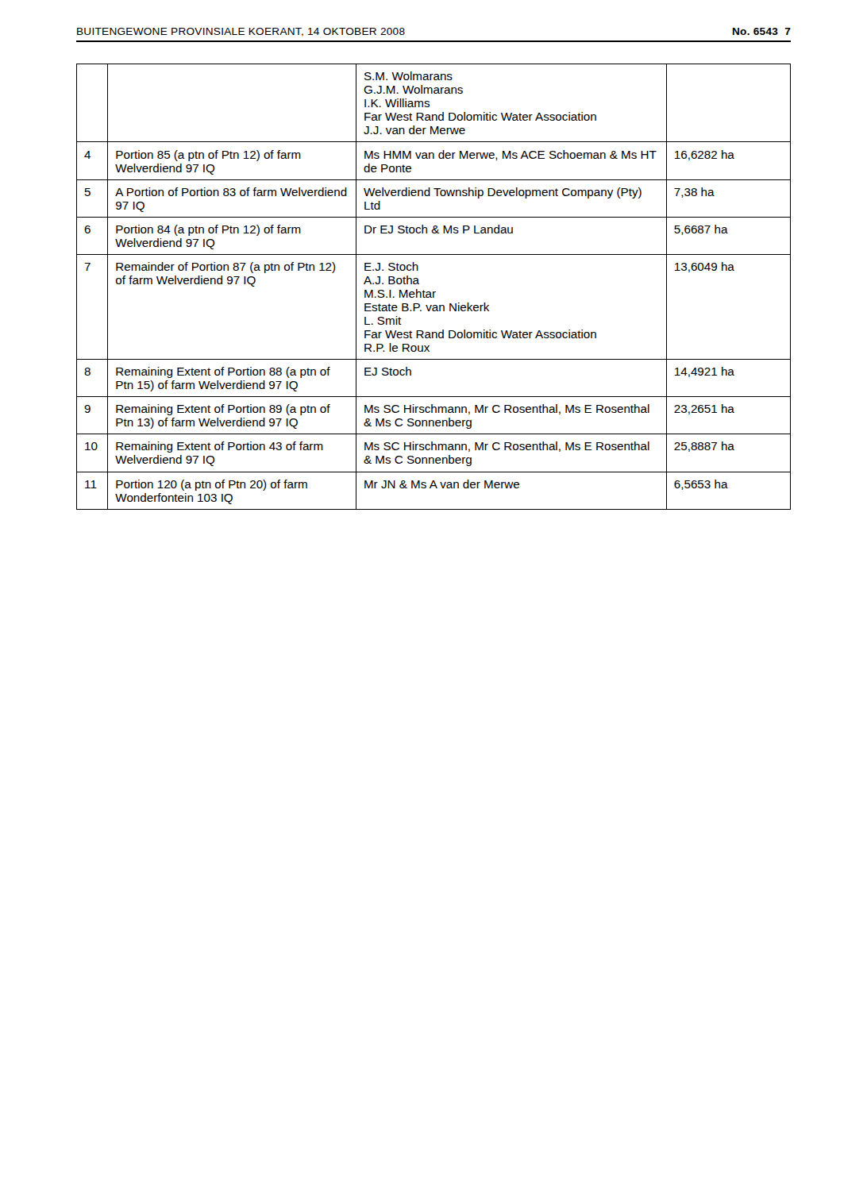Buitengewone Provinsiale Koerant, 14 Oktober 2008 No. 6543 7
| | | S.M. Wolmarans G.J.M. Wolmarans I.K. Williams Far West Rand Dolomitic Water Association J.J. van der Merwe | |
| 4 | Portion 85 (a ptn of Ptn 12) of farm Welverdiend 97 IQ | Ms HMM van der Merwe, Ms ACE Schoeman & Ms HT de Ponte | 16,6282 ha |
| 5 | A Portion of Portion 83 of farm Welverdiend 97 IQ | Welverdiend Township Development Company (Pty) Ltd | 7,38 ha |
| 6 | Portion 84 (a ptn of Ptn 12) of farm Welverdiend 97 IQ | Dr EJ Stoch & Ms P Landau | 5,6687 ha |
| 7 | Remainder of Portion 87 (a ptn of Ptn 12) of farm Welverdiend 97 IQ | E.J. Stoch A.J. Botha M.S.I. Mehtar Estate B.P. van Niekerk L. Smit Far West Rand Dolomitic Water Association R.P. le Roux | 13,6049 ha |
| 8 | Remaining Extent of Portion 88 (a ptn of Ptn 15) of farm Welverdiend 97 IQ | EJ Stoch | 14,4921 ha |
| 9 | Remaining Extent of Portion 89 (a ptn of Ptn 13) of farm Welverdiend 97 IQ | Ms SC Hirschmann, Mr C Rosenthal, Ms E Rosenthal & Ms C Sonnenberg | 23,2651 ha |
| 10 | Remaining Extent of Portion 43 of farm Welverdiend 97 IQ | Ms SC Hirschmann, Mr C Rosenthal, Ms E Rosenthal & Ms C Sonnenberg | 25,8887 ha |
| 11 | Portion 120 (a ptn of Ptn 20) of farm Wonderfontein 103 IQ | Mr JN & Ms A van der Merwe | 6,5653 ha |